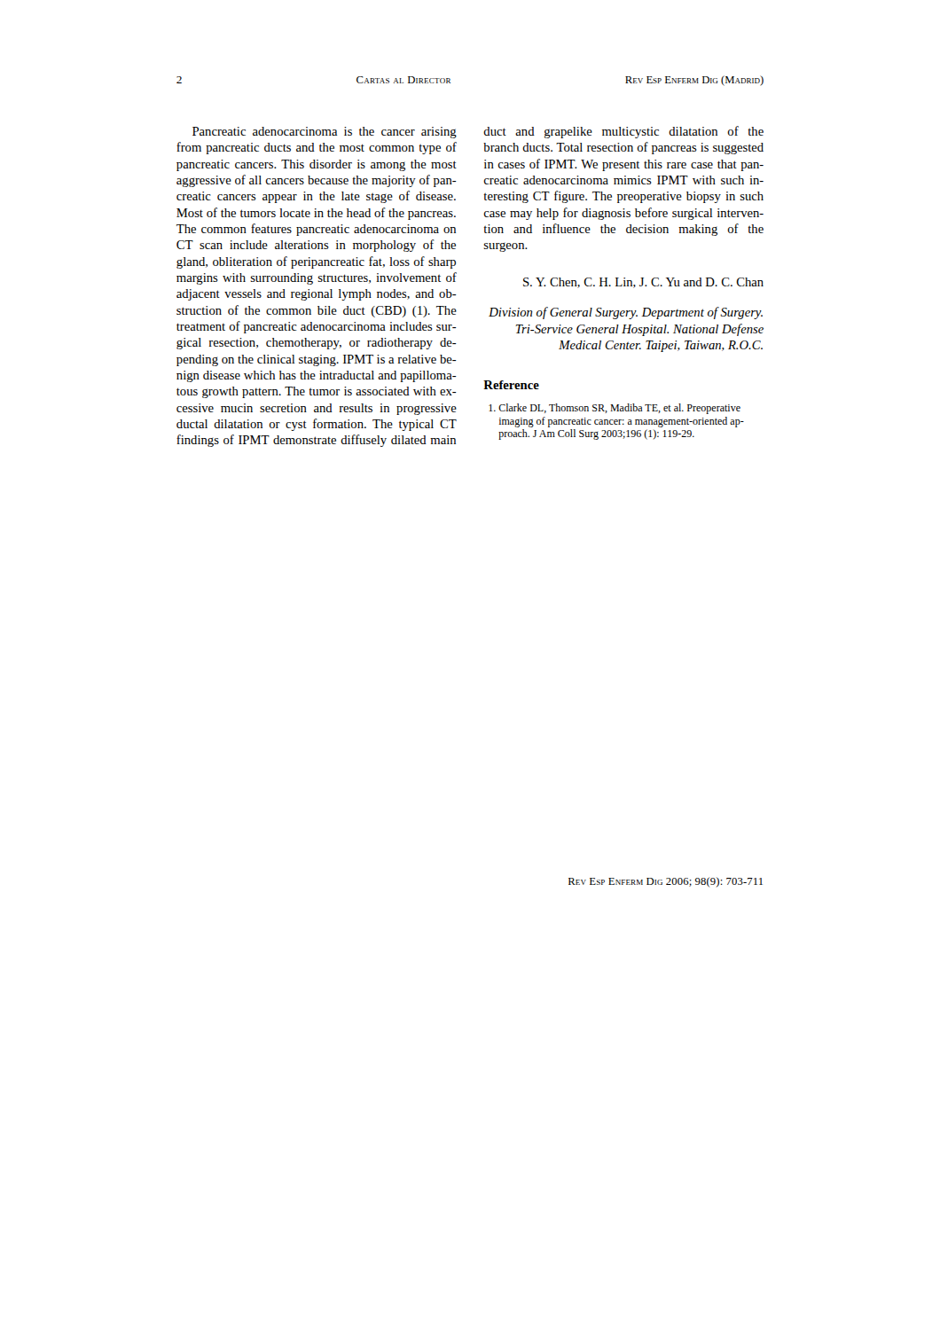2 Cartas al Director Rev Esp Enferm Dig (Madrid)
Pancreatic adenocarcinoma is the cancer arising from pancreatic ducts and the most common type of pancreatic cancers. This disorder is among the most aggressive of all cancers because the majority of pancreatic cancers appear in the late stage of disease. Most of the tumors locate in the head of the pancreas. The common features pancreatic adenocarcinoma on CT scan include alterations in morphology of the gland, obliteration of peripancreatic fat, loss of sharp margins with surrounding structures, involvement of adjacent vessels and regional lymph nodes, and obstruction of the common bile duct (CBD) (1). The treatment of pancreatic adenocarcinoma includes surgical resection, chemotherapy, or radiotherapy depending on the clinical staging. IPMT is a relative benign disease which has the intraductal and papillomatous growth pattern. The tumor is associated with excessive mucin secretion and results in progressive ductal dilatation or cyst formation. The typical CT findings of IPMT demonstrate diffusely dilated main duct and grapelike multicystic dilatation of the branch ducts. Total resection of pancreas is suggested in cases of IPMT. We present this rare case that pancreatic adenocarcinoma mimics IPMT with such interesting CT figure. The preoperative biopsy in such case may help for diagnosis before surgical intervention and influence the decision making of the surgeon.
S. Y. Chen, C. H. Lin, J. C. Yu and D. C. Chan
Division of General Surgery. Department of Surgery. Tri-Service General Hospital. National Defense Medical Center. Taipei, Taiwan, R.O.C.
Reference
Clarke DL, Thomson SR, Madiba TE, et al. Preoperative imaging of pancreatic cancer: a management-oriented approach. J Am Coll Surg 2003;196 (1): 119-29.
Rev Esp Enferm Dig 2006; 98(9): 703-711